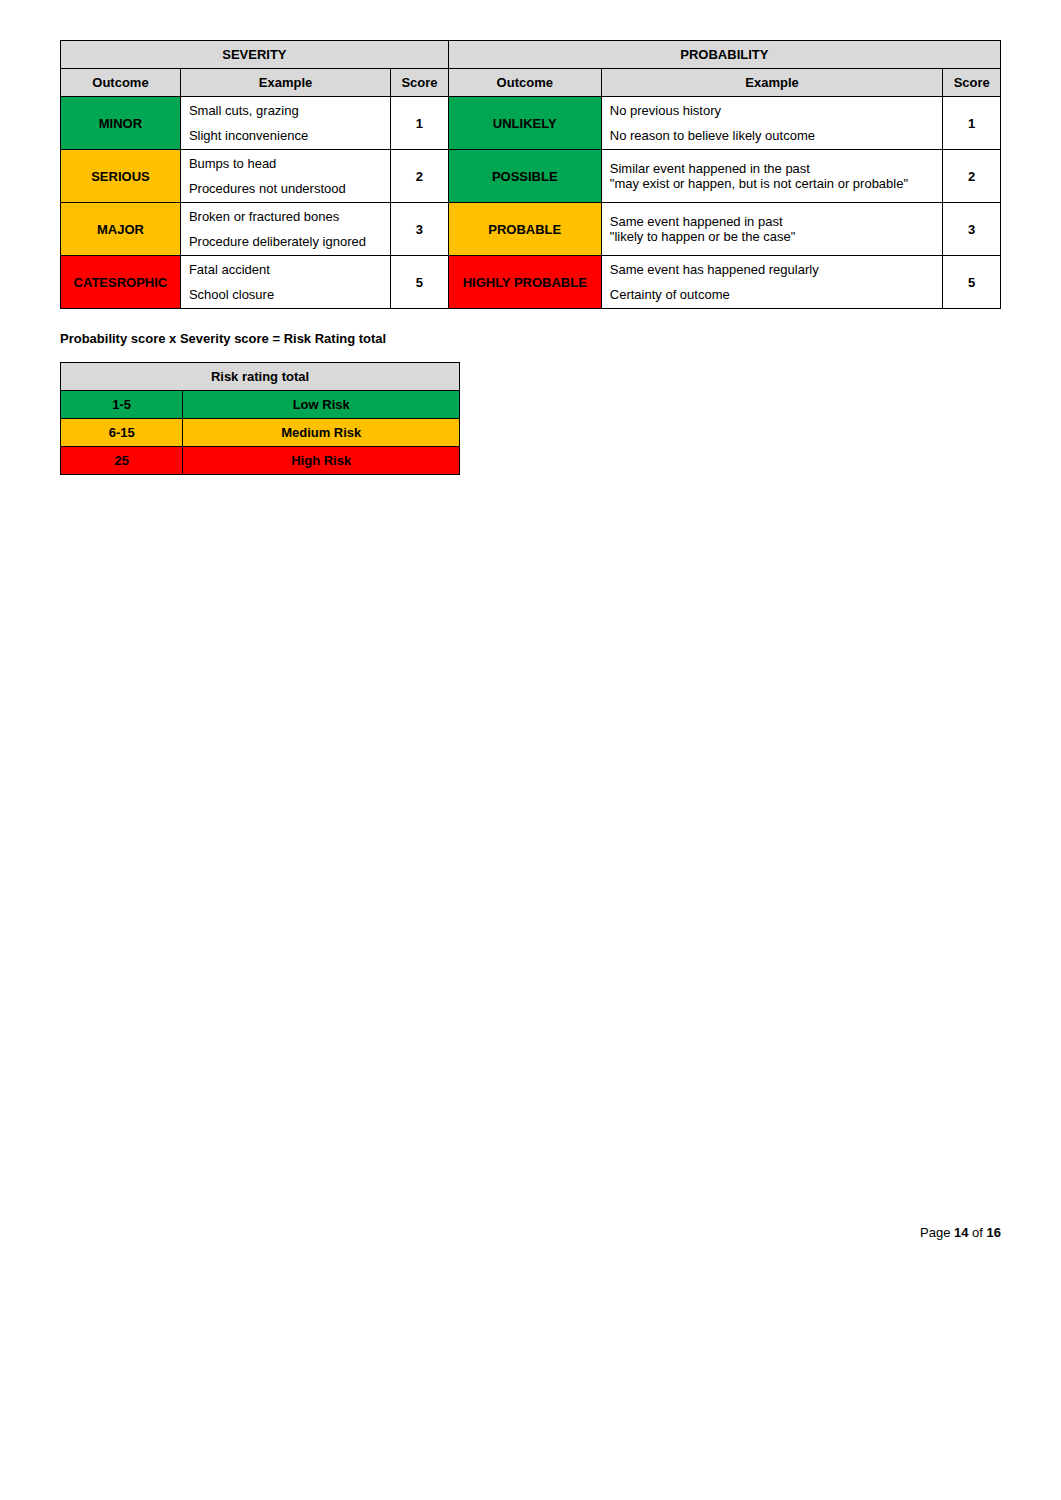| SEVERITY | PROBABILITY |
| --- | --- |
| Outcome | Example | Score | Outcome | Example | Score |
| MINOR | Small cuts, grazing Slight inconvenience | 1 | UNLIKELY | No previous history No reason to believe likely outcome | 1 |
| SERIOUS | Bumps to head Procedures not understood | 2 | POSSIBLE | Similar event happened in the past "may exist or happen, but is not certain or probable" | 2 |
| MAJOR | Broken or fractured bones Procedure deliberately ignored | 3 | PROBABLE | Same event happened in past "likely to happen or be the case" | 3 |
| CATESROPHIC | Fatal accident School closure | 5 | HIGHLY PROBABLE | Same event has happened regularly Certainty of outcome | 5 |
Probability score x Severity score = Risk Rating total
| Risk rating total |
| --- |
| 1-5 | Low Risk |
| 6-15 | Medium Risk |
| 25 | High Risk |
Page 14 of 16